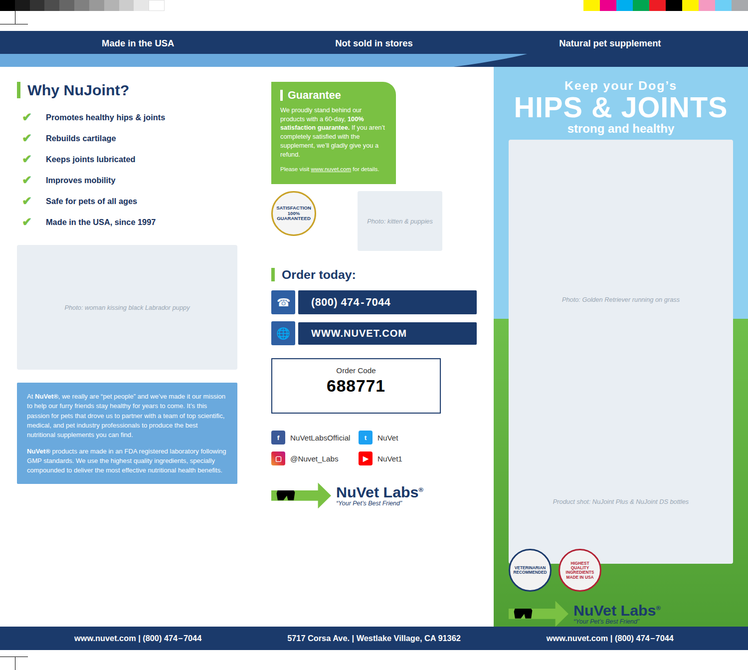Made in the USA
Not sold in stores
Natural pet supplement
Why NuJoint?
✔Promotes healthy hips & joints
✔Rebuilds cartilage
✔Keeps joints lubricated
✔Improves mobility
✔Safe for pets of all ages
✔Made in the USA, since 1997
Photo: woman kissing black Labrador puppy
At NuVet®, we really are “pet people” and we’ve made it our mission to help our furry friends stay healthy for years to come. It’s this passion for pets that drove us to partner with a team of top scientific, medical, and pet industry professionals to produce the best nutritional supplements you can find.
NuVet® products are made in an FDA registered laboratory following GMP standards. We use the highest quality ingredients, specially compounded to deliver the most effective nutritional health benefits.
Guarantee
We proudly stand behind our products with a 60-day, 100% satisfaction guarantee. If you aren’t completely satisfied with the supplement, we’ll gladly give you a refund.
Please visit www.nuvet.com for details.
SATISFACTION
100%
GUARANTEED
Photo: kitten & puppies
Order today:
☎ (800) 474 - 7044
🌐 WWW.NUVET.COM
Order Code
688771
f NuVetLabsOfficial t NuVet ▢@Nuvet_Labs ▶NuVet1
NuVet Labs®
“Your Pet’s Best Friend”
Keep your Dog’s HIPS & JOINTS strong and healthy
Photo: Golden Retriever running on grass
Product shot: NuJoint Plus & NuJoint DS bottles
VETERINARIAN
RECOMMENDED
HIGHEST QUALITY INGREDIENTS
MADE IN USA
NuVet Labs®
“Your Pet’s Best Friend”
www.nuvet.com | (800) 474 – 7044
5717 Corsa Ave. | Westlake Village, CA 91362
www.nuvet.com | (800) 474 – 7044